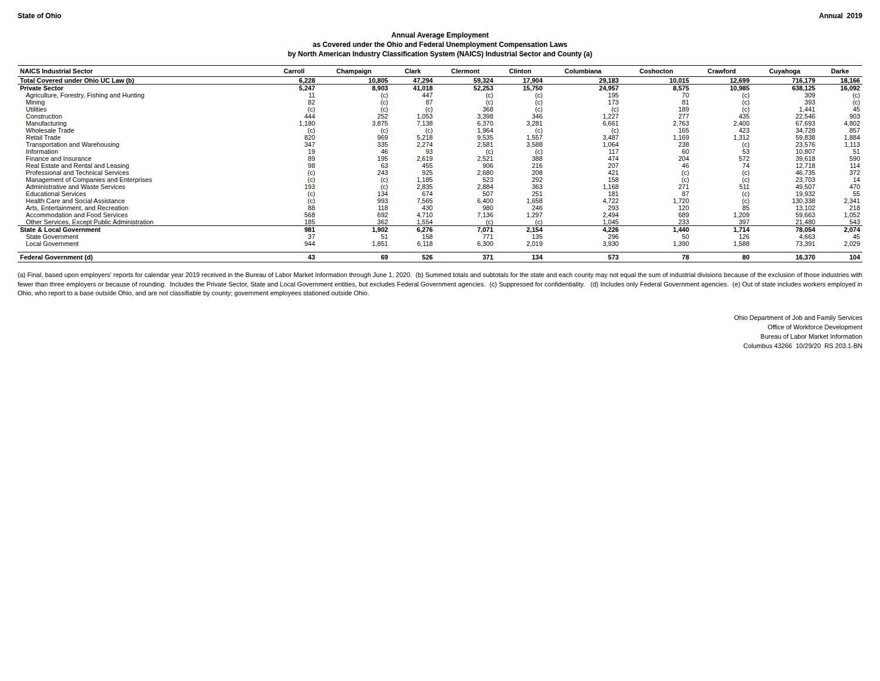State of Ohio
Annual 2019
Annual Average Employment
as Covered under the Ohio and Federal Unemployment Compensation Laws
by North American Industry Classification System (NAICS) Industrial Sector and County (a)
| NAICS Industrial Sector | Carroll | Champaign | Clark | Clermont | Clinton | Columbiana | Coshocton | Crawford | Cuyahoga | Darke |
| --- | --- | --- | --- | --- | --- | --- | --- | --- | --- | --- |
| Total Covered under Ohio UC Law (b) | 6,228 | 10,805 | 47,294 | 59,324 | 17,904 | 29,183 | 10,015 | 12,699 | 716,179 | 18,166 |
| Private Sector | 5,247 | 8,903 | 41,018 | 52,253 | 15,750 | 24,957 | 8,575 | 10,985 | 638,125 | 16,092 |
| Agriculture, Forestry, Fishing and Hunting | 11 | (c) | 447 | (c) | (c) | 195 | 70 | (c) | 309 | (c) |
| Mining | 82 | (c) | 87 | (c) | (c) | 173 | 81 | (c) | 393 | (c) |
| Utilities | (c) | (c) | (c) | 368 | (c) | (c) | 189 | (c) | 1,441 | 45 |
| Construction | 444 | 252 | 1,053 | 3,398 | 346 | 1,227 | 277 | 435 | 22,546 | 903 |
| Manufacturing | 1,180 | 3,875 | 7,138 | 6,370 | 3,281 | 6,661 | 2,763 | 2,400 | 67,693 | 4,802 |
| Wholesale Trade | (c) | (c) | (c) | 1,964 | (c) | (c) | 165 | 423 | 34,728 | 857 |
| Retail Trade | 820 | 969 | 5,218 | 9,535 | 1,557 | 3,487 | 1,169 | 1,312 | 59,838 | 1,884 |
| Transportation and Warehousing | 347 | 335 | 2,274 | 2,581 | 3,588 | 1,064 | 238 | (c) | 23,576 | 1,113 |
| Information | 19 | 46 | 93 | (c) | (c) | 117 | 60 | 53 | 10,807 | 51 |
| Finance and Insurance | 89 | 195 | 2,619 | 2,521 | 388 | 474 | 204 | 572 | 39,618 | 590 |
| Real Estate and Rental and Leasing | 98 | 63 | 455 | 906 | 216 | 207 | 46 | 74 | 12,718 | 114 |
| Professional and Technical Services | (c) | 243 | 925 | 2,680 | 208 | 421 | (c) | (c) | 46,735 | 372 |
| Management of Companies and Enterprises | (c) | (c) | 1,185 | 523 | 292 | 158 | (c) | (c) | 23,703 | 14 |
| Administrative and Waste Services | 193 | (c) | 2,835 | 2,884 | 363 | 1,168 | 271 | 511 | 49,507 | 470 |
| Educational Services | (c) | 134 | 674 | 507 | 251 | 181 | 87 | (c) | 19,932 | 55 |
| Health Care and Social Assistance | (c) | 993 | 7,565 | 6,400 | 1,658 | 4,722 | 1,720 | (c) | 130,338 | 2,341 |
| Arts, Entertainment, and Recreation | 88 | 118 | 430 | 980 | 246 | 293 | 120 | 85 | 13,102 | 218 |
| Accommodation and Food Services | 568 | 692 | 4,710 | 7,136 | 1,297 | 2,494 | 689 | 1,209 | 59,663 | 1,052 |
| Other Services, Except Public Administration | 185 | 362 | 1,554 | (c) | (c) | 1,045 | 233 | 397 | 21,480 | 543 |
| State & Local Government | 981 | 1,902 | 6,276 | 7,071 | 2,154 | 4,226 | 1,440 | 1,714 | 78,054 | 2,074 |
| State Government | 37 | 51 | 158 | 771 | 135 | 296 | 50 | 126 | 4,663 | 45 |
| Local Government | 944 | 1,851 | 6,118 | 6,300 | 2,019 | 3,930 | 1,390 | 1,588 | 73,391 | 2,029 |
| Federal Government (d) | 43 | 69 | 526 | 371 | 134 | 573 | 78 | 80 | 16,370 | 104 |
(a) Final, based upon employers' reports for calendar year 2019 received in the Bureau of Labor Market Information through June 1, 2020. (b) Summed totals and subtotals for the state and each county may not equal the sum of industrial divisions because of the exclusion of those industries with fewer than three employers or because of rounding. Includes the Private Sector, State and Local Government entities, but excludes Federal Government agencies. (c) Suppressed for confidentiality. (d) Includes only Federal Government agencies. (e) Out of state includes workers employed in Ohio, who report to a base outside Ohio, and are not classifiable by county; government employees stationed outside Ohio.
Ohio Department of Job and Family Services
Office of Workforce Development
Bureau of Labor Market Information
Columbus 43266 10/29/20 RS 203.1-BN